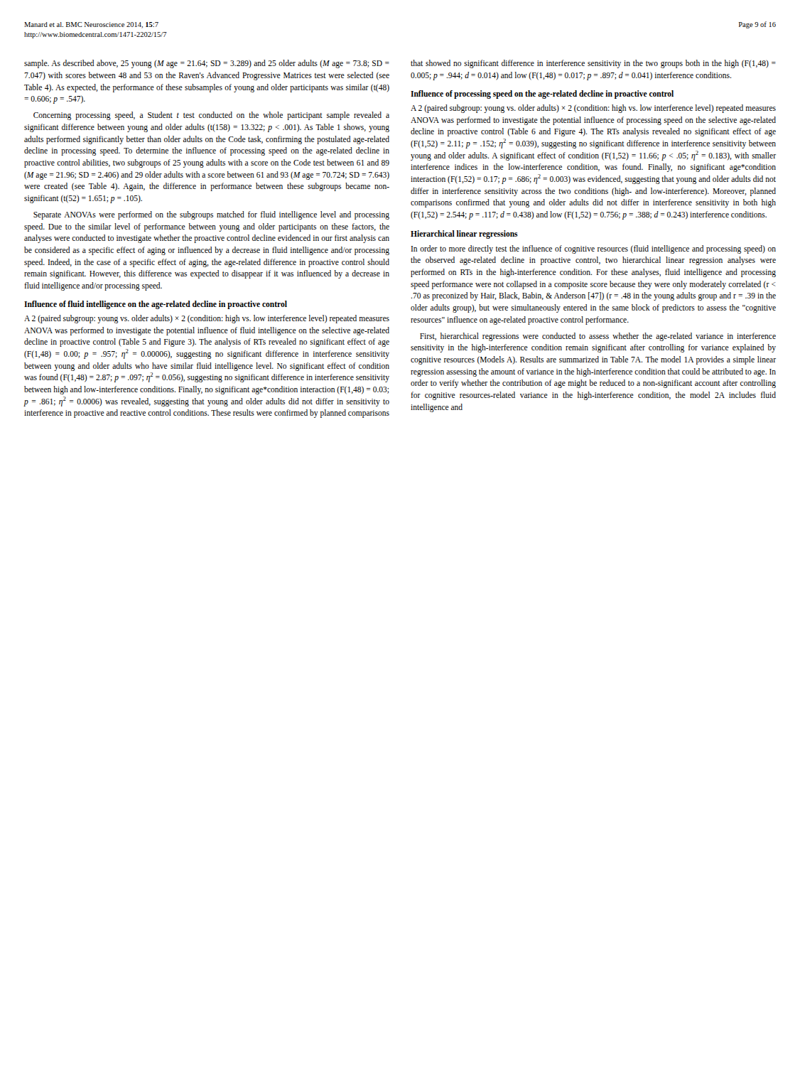Manard et al. BMC Neuroscience 2014, 15:7
http://www.biomedcentral.com/1471-2202/15/7
Page 9 of 16
sample. As described above, 25 young (M age = 21.64; SD = 3.289) and 25 older adults (M age = 73.8; SD = 7.047) with scores between 48 and 53 on the Raven's Advanced Progressive Matrices test were selected (see Table 4). As expected, the performance of these subsamples of young and older participants was similar (t(48) = 0.606; p = .547).
Concerning processing speed, a Student t test conducted on the whole participant sample revealed a significant difference between young and older adults (t(158) = 13.322; p < .001). As Table 1 shows, young adults performed significantly better than older adults on the Code task, confirming the postulated age-related decline in processing speed. To determine the influence of processing speed on the age-related decline in proactive control abilities, two subgroups of 25 young adults with a score on the Code test between 61 and 89 (M age = 21.96; SD = 2.406) and 29 older adults with a score between 61 and 93 (M age = 70.724; SD = 7.643) were created (see Table 4). Again, the difference in performance between these subgroups became non-significant (t(52) = 1.651; p = .105).
Separate ANOVAs were performed on the subgroups matched for fluid intelligence level and processing speed. Due to the similar level of performance between young and older participants on these factors, the analyses were conducted to investigate whether the proactive control decline evidenced in our first analysis can be considered as a specific effect of aging or influenced by a decrease in fluid intelligence and/or processing speed. Indeed, in the case of a specific effect of aging, the age-related difference in proactive control should remain significant. However, this difference was expected to disappear if it was influenced by a decrease in fluid intelligence and/or processing speed.
Influence of fluid intelligence on the age-related decline in proactive control
A 2 (paired subgroup: young vs. older adults) × 2 (condition: high vs. low interference level) repeated measures ANOVA was performed to investigate the potential influence of fluid intelligence on the selective age-related decline in proactive control (Table 5 and Figure 3). The analysis of RTs revealed no significant effect of age (F(1,48) = 0.00; p = .957; η2 = 0.00006), suggesting no significant difference in interference sensitivity between young and older adults who have similar fluid intelligence level. No significant effect of condition was found (F(1,48) = 2.87; p = .097; η2 = 0.056), suggesting no significant difference in interference sensitivity between high and low-interference conditions. Finally, no significant age*condition interaction (F(1,48) = 0.03; p = .861; η2 = 0.0006) was revealed, suggesting that young and older adults did not differ in sensitivity to interference in proactive and reactive control conditions. These results were confirmed by planned comparisons that showed no significant difference in interference sensitivity in the two groups both in the high (F(1,48) = 0.005; p = .944; d = 0.014) and low (F(1,48) = 0.017; p = .897; d = 0.041) interference conditions.
Influence of processing speed on the age-related decline in proactive control
A 2 (paired subgroup: young vs. older adults) × 2 (condition: high vs. low interference level) repeated measures ANOVA was performed to investigate the potential influence of processing speed on the selective age-related decline in proactive control (Table 6 and Figure 4). The RTs analysis revealed no significant effect of age (F(1,52) = 2.11; p = .152; η2 = 0.039), suggesting no significant difference in interference sensitivity between young and older adults. A significant effect of condition (F(1,52) = 11.66; p < .05; η2 = 0.183), with smaller interference indices in the low-interference condition, was found. Finally, no significant age*condition interaction (F(1,52) = 0.17; p = .686; η2 = 0.003) was evidenced, suggesting that young and older adults did not differ in interference sensitivity across the two conditions (high- and low-interference). Moreover, planned comparisons confirmed that young and older adults did not differ in interference sensitivity in both high (F(1,52) = 2.544; p = .117; d = 0.438) and low (F(1,52) = 0.756; p = .388; d = 0.243) interference conditions.
Hierarchical linear regressions
In order to more directly test the influence of cognitive resources (fluid intelligence and processing speed) on the observed age-related decline in proactive control, two hierarchical linear regression analyses were performed on RTs in the high-interference condition. For these analyses, fluid intelligence and processing speed performance were not collapsed in a composite score because they were only moderately correlated (r < .70 as preconized by Hair, Black, Babin, & Anderson [47]) (r = .48 in the young adults group and r = .39 in the older adults group), but were simultaneously entered in the same block of predictors to assess the "cognitive resources" influence on age-related proactive control performance.
First, hierarchical regressions were conducted to assess whether the age-related variance in interference sensitivity in the high-interference condition remain significant after controlling for variance explained by cognitive resources (Models A). Results are summarized in Table 7A. The model 1A provides a simple linear regression assessing the amount of variance in the high-interference condition that could be attributed to age. In order to verify whether the contribution of age might be reduced to a non-significant account after controlling for cognitive resources-related variance in the high-interference condition, the model 2A includes fluid intelligence and